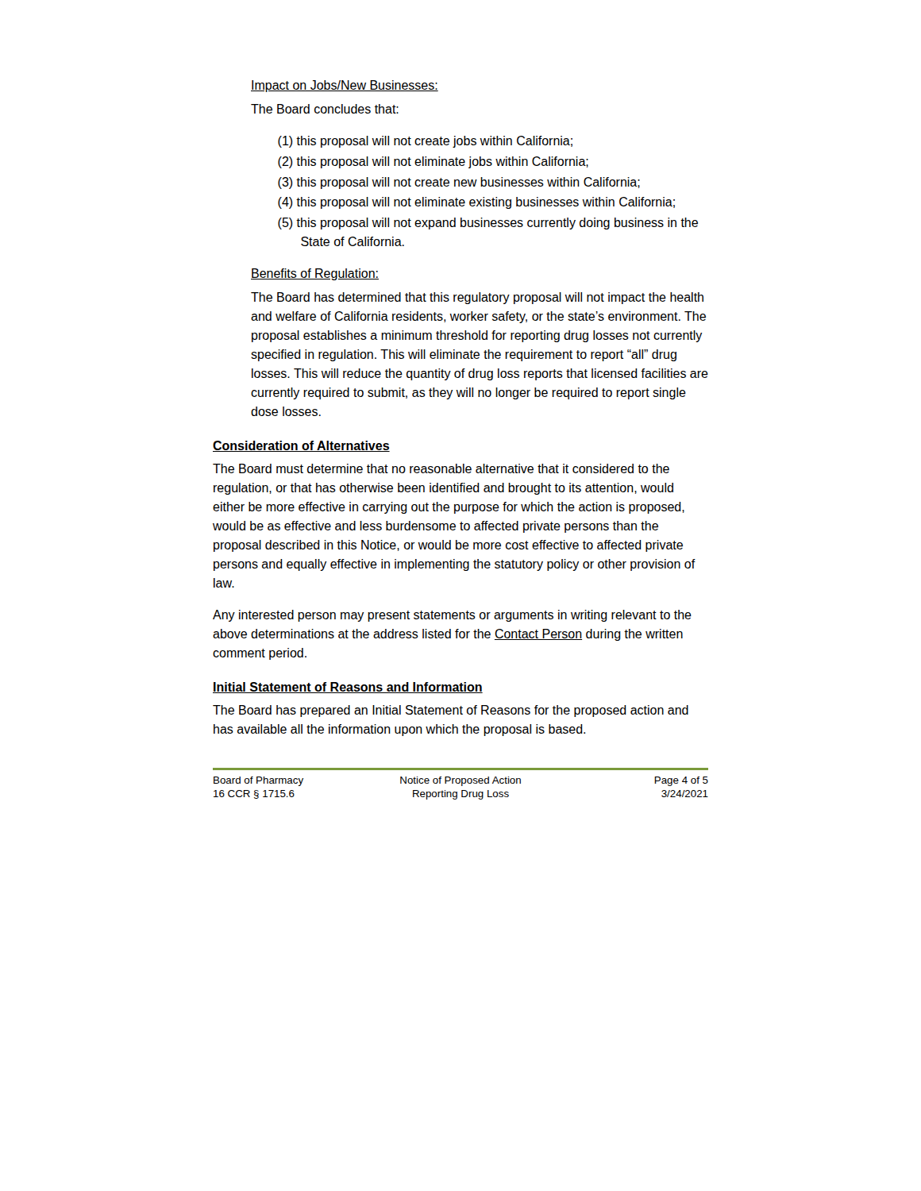Impact on Jobs/New Businesses:
The Board concludes that:
(1) this proposal will not create jobs within California;
(2) this proposal will not eliminate jobs within California;
(3) this proposal will not create new businesses within California;
(4) this proposal will not eliminate existing businesses within California;
(5) this proposal will not expand businesses currently doing business in the State of California.
Benefits of Regulation:
The Board has determined that this regulatory proposal will not impact the health and welfare of California residents, worker safety, or the state’s environment. The proposal establishes a minimum threshold for reporting drug losses not currently specified in regulation. This will eliminate the requirement to report “all” drug losses. This will reduce the quantity of drug loss reports that licensed facilities are currently required to submit, as they will no longer be required to report single dose losses.
Consideration of Alternatives
The Board must determine that no reasonable alternative that it considered to the regulation, or that has otherwise been identified and brought to its attention, would either be more effective in carrying out the purpose for which the action is proposed, would be as effective and less burdensome to affected private persons than the proposal described in this Notice, or would be more cost effective to affected private persons and equally effective in implementing the statutory policy or other provision of law.
Any interested person may present statements or arguments in writing relevant to the above determinations at the address listed for the Contact Person during the written comment period.
Initial Statement of Reasons and Information
The Board has prepared an Initial Statement of Reasons for the proposed action and has available all the information upon which the proposal is based.
Board of Pharmacy
16 CCR § 1715.6
Notice of Proposed Action
Reporting Drug Loss
Page 4 of 5
3/24/2021